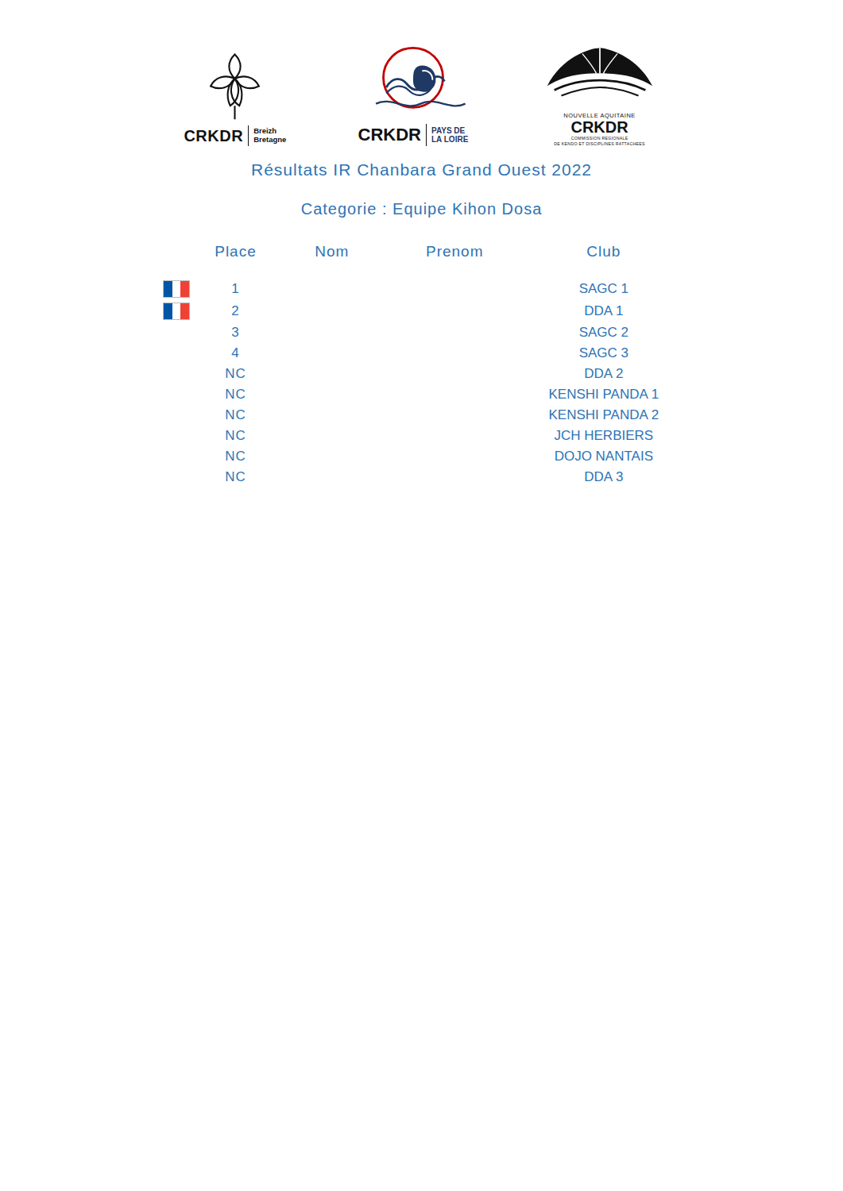CRKDR Breizh
Bretagne
CRKDR PAYS DE
LA LOIRE
NOUVELLE AQUITAINE
CRKDR
COMMISSION REGIONALE
DE KENDO ET DISCIPLINES RATTACHEES
Résultats IR Chanbara Grand Ouest 2022
Categorie : Equipe Kihon Dosa
| | Place | Nom | Prenom | Club |
| --- | --- | --- | --- | --- |
| | 1 | | | SAGC 1 |
| | 2 | | | DDA 1 |
| | 3 | | | SAGC 2 |
| | 4 | | | SAGC 3 |
| | NC | | | DDA 2 |
| | NC | | | KENSHI PANDA 1 |
| | NC | | | KENSHI PANDA 2 |
| | NC | | | JCH HERBIERS |
| | NC | | | DOJO NANTAIS |
| | NC | | | DDA 3 |